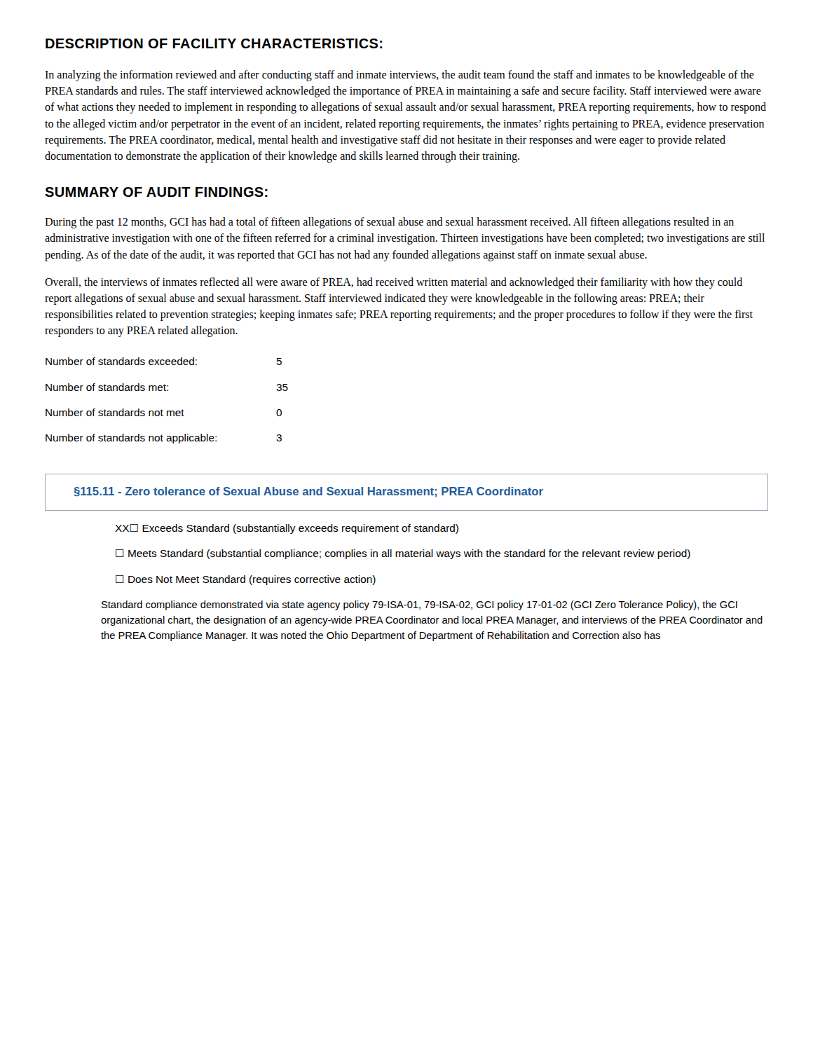DESCRIPTION OF FACILITY CHARACTERISTICS:
In analyzing the information reviewed and after conducting staff and inmate interviews, the audit team found the staff and inmates to be knowledgeable of the PREA standards and rules. The staff interviewed acknowledged the importance of PREA in maintaining a safe and secure facility. Staff interviewed were aware of what actions they needed to implement in responding to allegations of sexual assault and/or sexual harassment, PREA reporting requirements, how to respond to the alleged victim and/or perpetrator in the event of an incident, related reporting requirements, the inmates’ rights pertaining to PREA, evidence preservation requirements. The PREA coordinator, medical, mental health and investigative staff did not hesitate in their responses and were eager to provide related documentation to demonstrate the application of their knowledge and skills learned through their training.
SUMMARY OF AUDIT FINDINGS:
During the past 12 months, GCI has had a total of fifteen allegations of sexual abuse and sexual harassment received. All fifteen allegations resulted in an administrative investigation with one of the fifteen referred for a criminal investigation. Thirteen investigations have been completed; two investigations are still pending. As of the date of the audit, it was reported that GCI has not had any founded allegations against staff on inmate sexual abuse.
Overall, the interviews of inmates reflected all were aware of PREA, had received written material and acknowledged their familiarity with how they could report allegations of sexual abuse and sexual harassment. Staff interviewed indicated they were knowledgeable in the following areas: PREA; their responsibilities related to prevention strategies; keeping inmates safe; PREA reporting requirements; and the proper procedures to follow if they were the first responders to any PREA related allegation.
Number of standards exceeded: 5
Number of standards met: 35
Number of standards not met 0
Number of standards not applicable: 3
§115.11 - Zero tolerance of Sexual Abuse and Sexual Harassment; PREA Coordinator
XX☐ Exceeds Standard (substantially exceeds requirement of standard)
☐ Meets Standard (substantial compliance; complies in all material ways with the standard for the relevant review period)
☐ Does Not Meet Standard (requires corrective action)
Standard compliance demonstrated via state agency policy 79-ISA-01, 79-ISA-02, GCI policy 17-01-02 (GCI Zero Tolerance Policy), the GCI organizational chart, the designation of an agency-wide PREA Coordinator and local PREA Manager, and interviews of the PREA Coordinator and the PREA Compliance Manager. It was noted the Ohio Department of Department of Rehabilitation and Correction also has